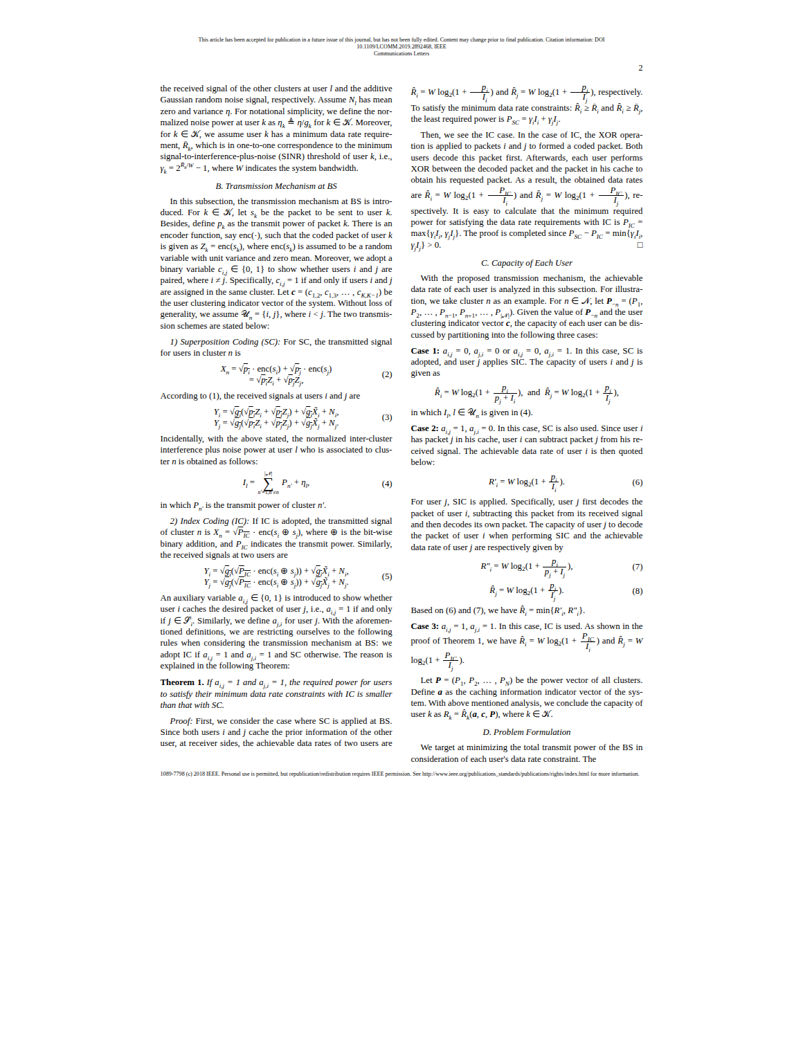This article has been accepted for publication in a future issue of this journal, but has not been fully edited. Content may change prior to final publication. Citation information: DOI 10.1109/LCOMM.2019.2892468, IEEE
Communications Letters
2
the received signal of the other clusters at user l and the additive Gaussian random noise signal, respectively. Assume Nl has mean zero and variance η. For notational simplicity, we define the normalized noise power at user k as ηk ≜ η/gk for k ∈ 𝒦. Moreover, for k ∈ 𝒦, we assume user k has a minimum data rate requirement, R̄k, which is in one-to-one correspondence to the minimum signal-to-interference-plus-noise (SINR) threshold of user k, i.e., γk = 2R̄k/W − 1, where W indicates the system bandwidth.
B. Transmission Mechanism at BS
In this subsection, the transmission mechanism at BS is introduced. For k ∈ 𝒦, let sk be the packet to be sent to user k. Besides, define pk as the transmit power of packet k. There is an encoder function, say enc(·), such that the coded packet of user k is given as Zk = enc(sk), where enc(sk) is assumed to be a random variable with unit variance and zero mean. Moreover, we adopt a binary variable ci,j ∈ {0, 1} to show whether users i and j are paired, where i ≠ j. Specifically, ci,j = 1 if and only if users i and j are assigned in the same cluster. Let c = (c1,2, c1,3, … , cK,K−1) be the user clustering indicator vector of the system. Without loss of generality, we assume 𝒰n = {i, j}, where i < j. The two transmission schemes are stated below:
1) Superposition Coding (SC): For SC, the transmitted signal for users in cluster n is
Xn = √pi · enc(si) + √pj · enc(sj) = √pi Zi + √pj Zj, (2)
According to (1), the received signals at users i and j are
Yi = √gi(√pi Zi + √pj Zj) + √gi X̃i + Ni, Yj = √gj(√pi Zi + √pj Zj) + √gj X̃j + Nj. (3)
Incidentally, with the above stated, the normalized inter-cluster interference plus noise power at user l who is associated to cluster n is obtained as follows:
Il = |𝒩|∑n′=1,n′≠n Pn′ + ηl, (4)
in which Pn′ is the transmit power of cluster n′.
2) Index Coding (IC): If IC is adopted, the transmitted signal of cluster n is Xn = √PIC · enc(si ⊕ sj), where ⊕ is the bit-wise binary addition, and PIC indicates the transmit power. Similarly, the received signals at two users are
Yi = √gi(√PIC · enc(si ⊕ sj)) + √gi X̃i + Ni, Yj = √gj(√PIC · enc(si ⊕ sj)) + √gj X̃j + Nj. (5)
An auxiliary variable ai,j ∈ {0, 1} is introduced to show whether user i caches the desired packet of user j, i.e., ai,j = 1 if and only if j ∈ 𝒮i. Similarly, we define aj,i for user j. With the aforementioned definitions, we are restricting ourselves to the following rules when considering the transmission mechanism at BS: we adopt IC if ai,j = 1 and aj,i = 1 and SC otherwise. The reason is explained in the following Theorem:
Theorem 1. If ai,j = 1 and aj,i = 1, the required power for users to satisfy their minimum data rate constraints with IC is smaller than that with SC.
Proof: First, we consider the case where SC is applied at BS. Since both users i and j cache the prior information of the other user, at receiver sides, the achievable data rates of two users are R̂i = W log2(1 + pi Ii) and R̂j = W log2(1 + pj Ij), respectively. To satisfy the minimum data rate constraints: R̂i ≥ R̄i and R̂i ≥ R̄j, the least required power is PSC = γiIi + γjIj.
Then, we see the IC case. In the case of IC, the XOR operation is applied to packets i and j to formed a coded packet. Both users decode this packet first. Afterwards, each user performs XOR between the decoded packet and the packet in his cache to obtain his requested packet. As a result, the obtained data rates are R̂i = W log2(1 + PIC Ii) and R̂j = W log2(1 + PIC Ij), respectively. It is easy to calculate that the minimum required power for satisfying the data rate requirements with IC is PIC = max{γiIi, γjIj}. The proof is completed since PSC − PIC = min{γiIi, γjIj} > 0. □
C. Capacity of Each User
With the proposed transmission mechanism, the achievable data rate of each user is analyzed in this subsection. For illustration, we take cluster n as an example. For n ∈ 𝒩, let P−n = (P1, P2, … , Pn−1, Pn+1, … , P|𝒩|). Given the value of P−n and the user clustering indicator vector c, the capacity of each user can be discussed by partitioning into the following three cases:
Case 1: ai,j = 0, aj,i = 0 or ai,j = 0, aj,i = 1. In this case, SC is adopted, and user j applies SIC. The capacity of users i and j is given as
R̂i = W log2(1 + pi pj + Ii), and R̂j = W log2(1 + pj Ij),
in which Il, l ∈ 𝒰n is given in (4).
Case 2: ai,j = 1, aj,i = 0. In this case, SC is also used. Since user i has packet j in his cache, user i can subtract packet j from his received signal. The achievable data rate of user i is then quoted below:
R′i = W log2(1 + pi Ii). (6)
For user j, SIC is applied. Specifically, user j first decodes the packet of user i, subtracting this packet from its received signal and then decodes its own packet. The capacity of user j to decode the packet of user i when performing SIC and the achievable data rate of user j are respectively given by
R″i = W log2(1 + pi pj + Ij), (7)
R̂j = W log2(1 + pj Ij). (8)
Based on (6) and (7), we have R̂i = min{R′i, R″i}.
Case 3: ai,j = 1, aj,i = 1. In this case, IC is used. As shown in the proof of Theorem 1, we have R̂i = W log2(1 + PIC Ii) and R̂j = W log2(1 + PIC Ij).
Let P = (P1, P2, … , PN) be the power vector of all clusters. Define a as the caching information indicator vector of the system. With above mentioned analysis, we conclude the capacity of user k as Rk = R̂k(a, c, P), where k ∈ 𝒦.
D. Problem Formulation
We target at minimizing the total transmit power of the BS in consideration of each user's data rate constraint. The
1089-7798 (c) 2018 IEEE. Personal use is permitted, but republication/redistribution requires IEEE permission. See http://www.ieee.org/publications_standards/publications/rights/index.html for more information.